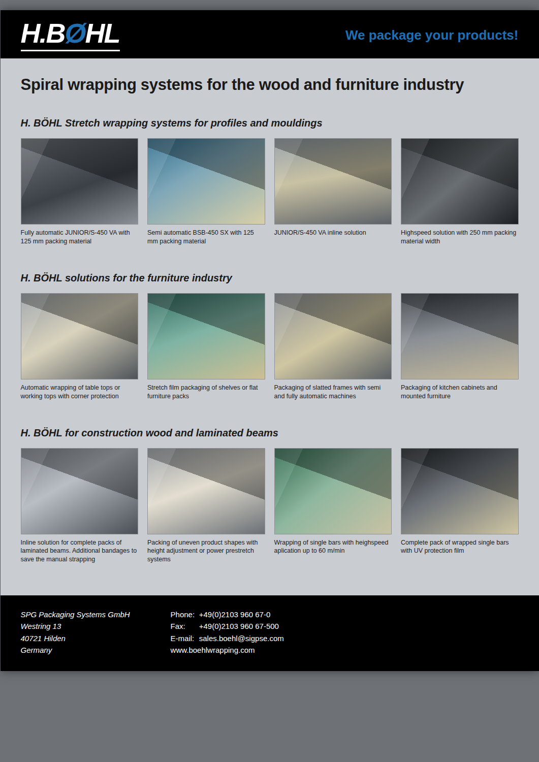H. BØHL
We package your products!
Spiral wrapping systems for the wood and furniture industry
H. BÖHL Stretch wrapping systems for profiles and mouldings
Fully automatic JUNIOR/S-450 VA with 125 mm packing material
Semi automatic BSB-450 SX with 125 mm packing material
JUNIOR/S-450 VA inline solution
Highspeed solution with 250 mm packing material width
H. BÖHL solutions for the furniture industry
Automatic wrapping of table tops or working tops with corner protection
Stretch film packaging of shelves or flat furniture packs
Packaging of slatted frames with semi and fully automatic machines
Packaging of kitchen cabinets and mounted furniture
H. BÖHL for construction wood and laminated beams
Inline solution for complete packs of laminated beams. Additional bandages to save the manual strapping
Packing of uneven product shapes with height adjustment or power prestretch systems
Wrapping of single bars with heighspeed aplication up to 60 m/min
Complete pack of wrapped single bars with UV protection film
SPG Packaging Systems GmbH
Westring 13
40721 Hilden
Germany
Phone: +49(0)2103 960 67-0
Fax: +49(0)2103 960 67-500
E-mail: sales.boehl@sigpse.com
www.boehlwrapping.com